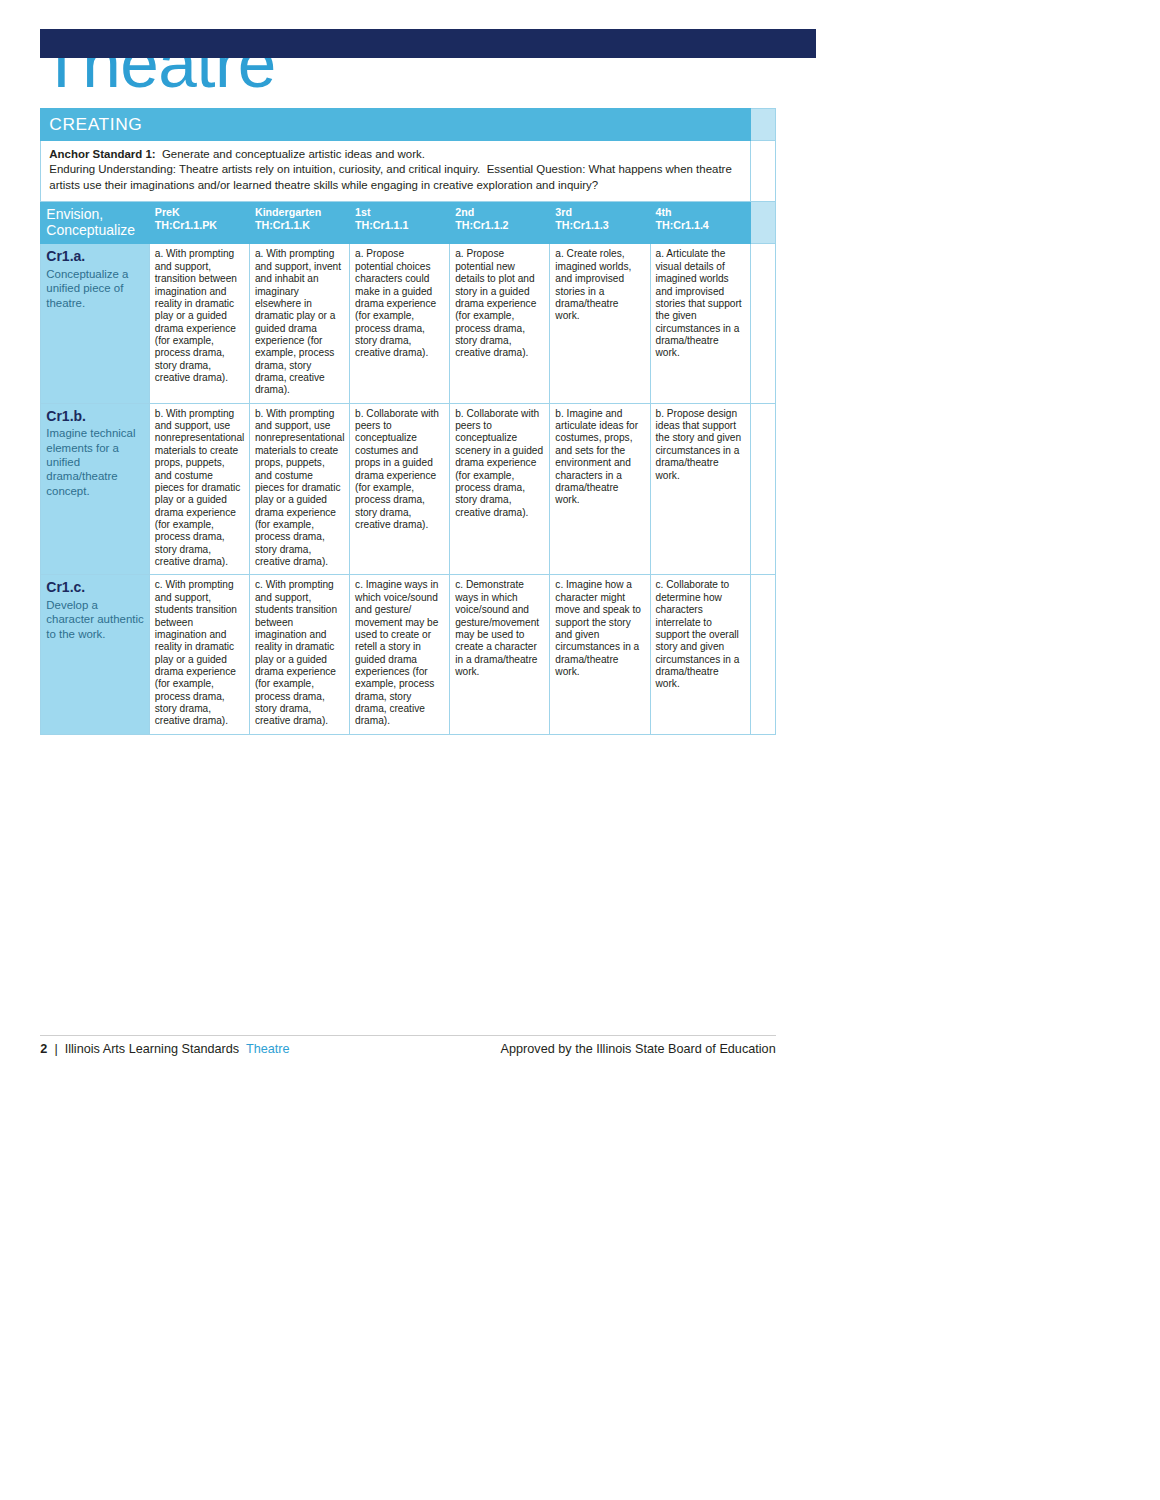Theatre
| CREATING | |
| Anchor Standard 1: Generate and conceptualize artistic ideas and work. Enduring Understanding: Theatre artists rely on intuition, curiosity, and critical inquiry. Essential Question: What happens when theatre artists use their imaginations and/or learned theatre skills while engaging in creative exploration and inquiry? | |
| Envision, Conceptualize | PreK TH:Cr1.1.PK | Kindergarten TH:Cr1.1.K | 1st TH:Cr1.1.1 | 2nd TH:Cr1.1.2 | 3rd TH:Cr1.1.3 | 4th TH:Cr1.1.4 | |
| Cr1.a. Conceptualize a unified piece of theatre. | a. With prompting and support, transition between imagination and reality in dramatic play or a guided drama experience (for example, process drama, story drama, creative drama). | a. With prompting and support, invent and inhabit an imaginary elsewhere in dramatic play or a guided drama experience (for example, process drama, story drama, creative drama). | a. Propose potential choices characters could make in a guided drama experience (for example, process drama, story drama, creative drama). | a. Propose potential new details to plot and story in a guided drama experience (for example, process drama, story drama, creative drama). | a. Create roles, imagined worlds, and improvised stories in a drama/theatre work. | a. Articulate the visual details of imagined worlds and improvised stories that support the given circumstances in a drama/theatre work. | |
| Cr1.b. Imagine technical elements for a unified drama/theatre concept. | b. With prompting and support, use nonrepresentational materials to create props, puppets, and costume pieces for dramatic play or a guided drama experience (for example, process drama, story drama, creative drama). | b. With prompting and support, use nonrepresentational materials to create props, puppets, and costume pieces for dramatic play or a guided drama experience (for example, process drama, story drama, creative drama). | b. Collaborate with peers to conceptualize costumes and props in a guided drama experience (for example, process drama, story drama, creative drama). | b. Collaborate with peers to conceptualize scenery in a guided drama experience (for example, process drama, story drama, creative drama). | b. Imagine and articulate ideas for costumes, props, and sets for the environment and characters in a drama/theatre work. | b. Propose design ideas that support the story and given circumstances in a drama/theatre work. | |
| Cr1.c. Develop a character authentic to the work. | c. With prompting and support, students transition between imagination and reality in dramatic play or a guided drama experience (for example, process drama, story drama, creative drama). | c. With prompting and support, students transition between imagination and reality in dramatic play or a guided drama experience (for example, process drama, story drama, creative drama). | c. Imagine ways in which voice/sound and gesture/ movement may be used to create or retell a story in guided drama experiences (for example, process drama, story drama, creative drama). | c. Demonstrate ways in which voice/sound and gesture/movement may be used to create a character in a drama/theatre work. | c. Imagine how a character might move and speak to support the story and given circumstances in a drama/theatre work. | c. Collaborate to determine how characters interrelate to support the overall story and given circumstances in a drama/theatre work. | |
2 | Illinois Arts Learning Standards Theatre
Approved by the Illinois State Board of Education